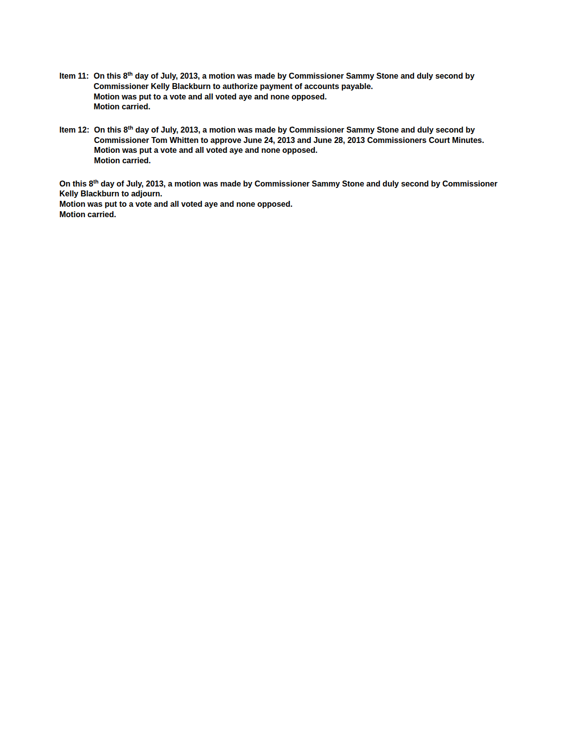Item 11:
On this 8th day of July, 2013, a motion was made by Commissioner Sammy Stone and duly second by Commissioner Kelly Blackburn to authorize payment of accounts payable.
Motion was put to a vote and all voted aye and none opposed.
Motion carried.
Item 12:
On this 8th day of July, 2013, a motion was made by Commissioner Sammy Stone and duly second by Commissioner Tom Whitten to approve June 24, 2013 and June 28, 2013 Commissioners Court Minutes.
Motion was put a vote and all voted aye and none opposed.
Motion carried.
On this 8th day of July, 2013, a motion was made by Commissioner Sammy Stone and duly second by Commissioner Kelly Blackburn to adjourn.
Motion was put to a vote and all voted aye and none opposed.
Motion carried.